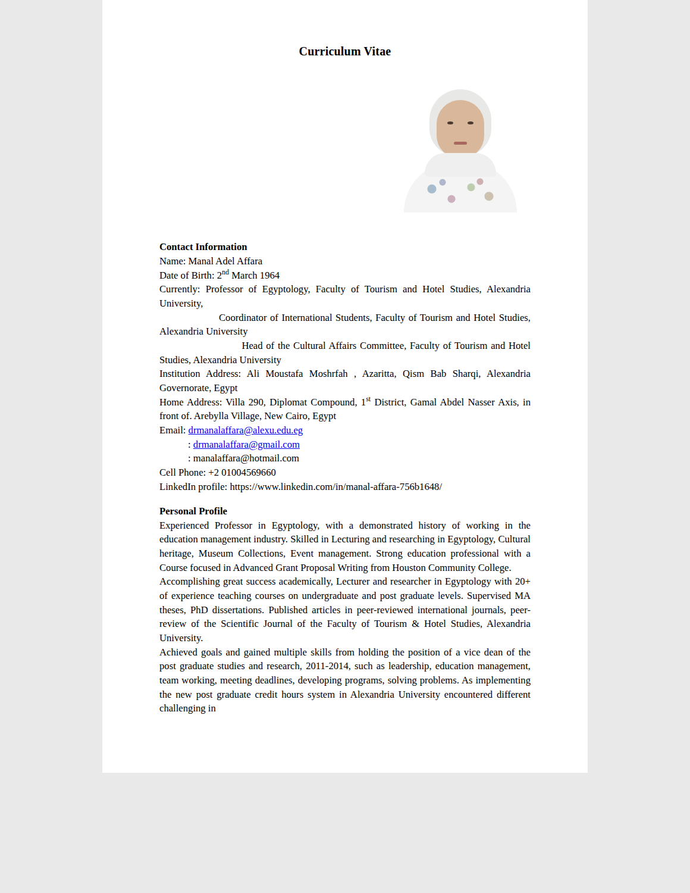Curriculum Vitae
Contact Information
Name: Manal Adel Affara
Date of Birth: 2nd March 1964
Currently: Professor of Egyptology, Faculty of Tourism and Hotel Studies, Alexandria University,
Coordinator of International Students, Faculty of Tourism and Hotel Studies, Alexandria University
Head of the Cultural Affairs Committee, Faculty of Tourism and Hotel Studies, Alexandria University
Institution Address: Ali Moustafa Moshrfah , Azaritta, Qism Bab Sharqi, Alexandria Governorate, Egypt
Home Address: Villa 290, Diplomat Compound, 1st District, Gamal Abdel Nasser Axis, in front of. Arebylla Village, New Cairo, Egypt
Email: drmanalaffara@alexu.edu.eg
: drmanalaffara@gmail.com
: manalaffara@hotmail.com
Cell Phone: +2 01004569660
LinkedIn profile: https://www.linkedin.com/in/manal-affara-756b1648/
Personal Profile
Experienced Professor in Egyptology, with a demonstrated history of working in the education management industry. Skilled in Lecturing and researching in Egyptology, Cultural heritage, Museum Collections, Event management. Strong education professional with a Course focused in Advanced Grant Proposal Writing from Houston Community College.
Accomplishing great success academically, Lecturer and researcher in Egyptology with 20+ of experience teaching courses on undergraduate and post graduate levels. Supervised MA theses, PhD dissertations. Published articles in peer-reviewed international journals, peer-review of the Scientific Journal of the Faculty of Tourism & Hotel Studies, Alexandria University.
Achieved goals and gained multiple skills from holding the position of a vice dean of the post graduate studies and research, 2011-2014, such as leadership, education management, team working, meeting deadlines, developing programs, solving problems. As implementing the new post graduate credit hours system in Alexandria University encountered different challenging in